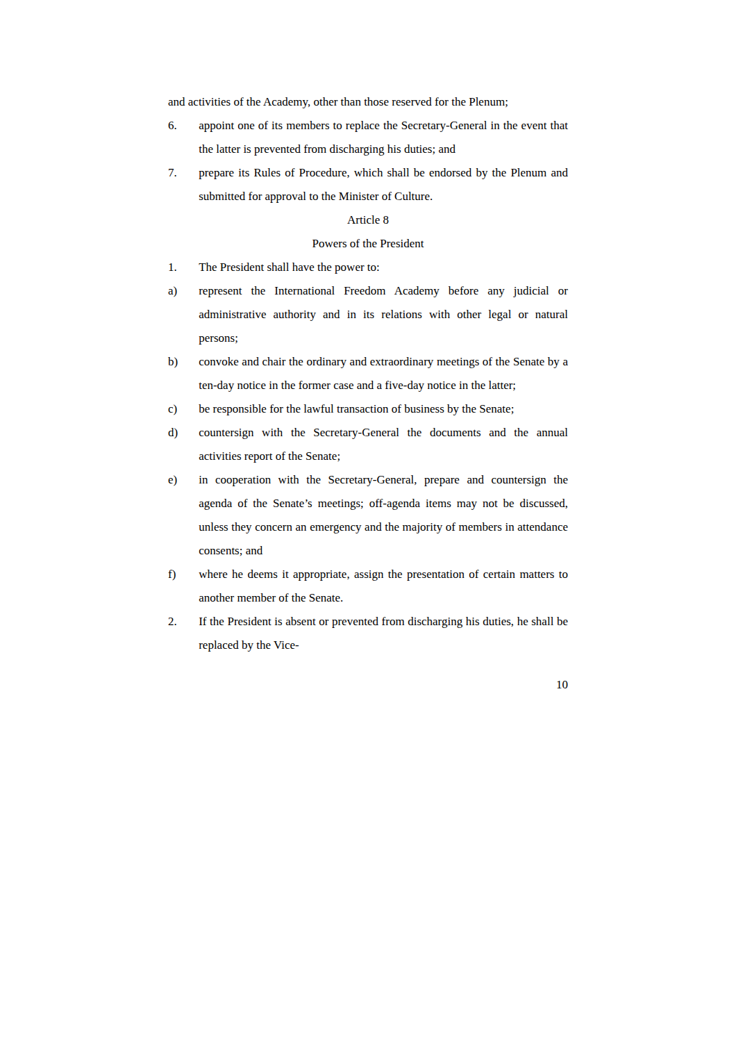and activities of the Academy, other than those reserved for the Plenum;
6. appoint one of its members to replace the Secretary-General in the event that the latter is prevented from discharging his duties; and
7. prepare its Rules of Procedure, which shall be endorsed by the Plenum and submitted for approval to the Minister of Culture.
Article 8
Powers of the President
1. The President shall have the power to:
a) represent the International Freedom Academy before any judicial or administrative authority and in its relations with other legal or natural persons;
b) convoke and chair the ordinary and extraordinary meetings of the Senate by a ten-day notice in the former case and a five-day notice in the latter;
c) be responsible for the lawful transaction of business by the Senate;
d) countersign with the Secretary-General the documents and the annual activities report of the Senate;
e) in cooperation with the Secretary-General, prepare and countersign the agenda of the Senate’s meetings; off-agenda items may not be discussed, unless they concern an emergency and the majority of members in attendance consents; and
f) where he deems it appropriate, assign the presentation of certain matters to another member of the Senate.
2. If the President is absent or prevented from discharging his duties, he shall be replaced by the Vice-
10